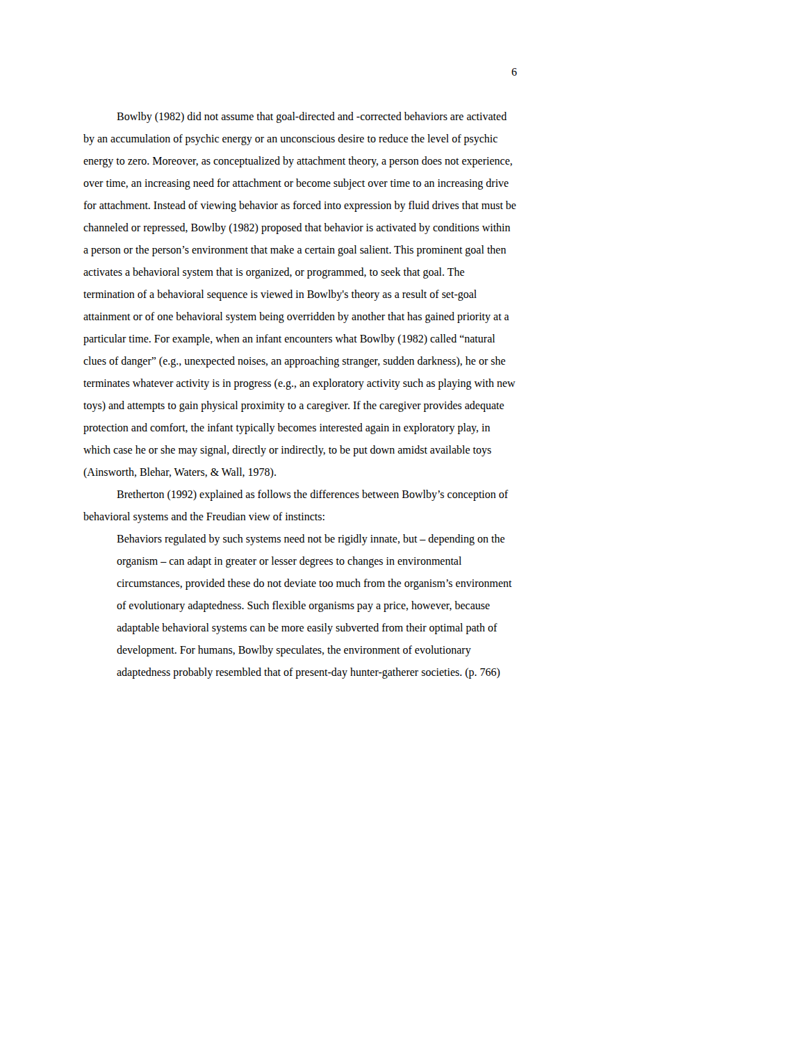6
Bowlby (1982) did not assume that goal-directed and -corrected behaviors are activated by an accumulation of psychic energy or an unconscious desire to reduce the level of psychic energy to zero. Moreover, as conceptualized by attachment theory, a person does not experience, over time, an increasing need for attachment or become subject over time to an increasing drive for attachment. Instead of viewing behavior as forced into expression by fluid drives that must be channeled or repressed, Bowlby (1982) proposed that behavior is activated by conditions within a person or the person’s environment that make a certain goal salient. This prominent goal then activates a behavioral system that is organized, or programmed, to seek that goal. The termination of a behavioral sequence is viewed in Bowlby's theory as a result of set-goal attainment or of one behavioral system being overridden by another that has gained priority at a particular time. For example, when an infant encounters what Bowlby (1982) called “natural clues of danger” (e.g., unexpected noises, an approaching stranger, sudden darkness), he or she terminates whatever activity is in progress (e.g., an exploratory activity such as playing with new toys) and attempts to gain physical proximity to a caregiver. If the caregiver provides adequate protection and comfort, the infant typically becomes interested again in exploratory play, in which case he or she may signal, directly or indirectly, to be put down amidst available toys (Ainsworth, Blehar, Waters, & Wall, 1978).
Bretherton (1992) explained as follows the differences between Bowlby’s conception of behavioral systems and the Freudian view of instincts:
Behaviors regulated by such systems need not be rigidly innate, but – depending on the organism – can adapt in greater or lesser degrees to changes in environmental circumstances, provided these do not deviate too much from the organism’s environment of evolutionary adaptedness. Such flexible organisms pay a price, however, because adaptable behavioral systems can be more easily subverted from their optimal path of development. For humans, Bowlby speculates, the environment of evolutionary adaptedness probably resembled that of present-day hunter-gatherer societies. (p. 766)